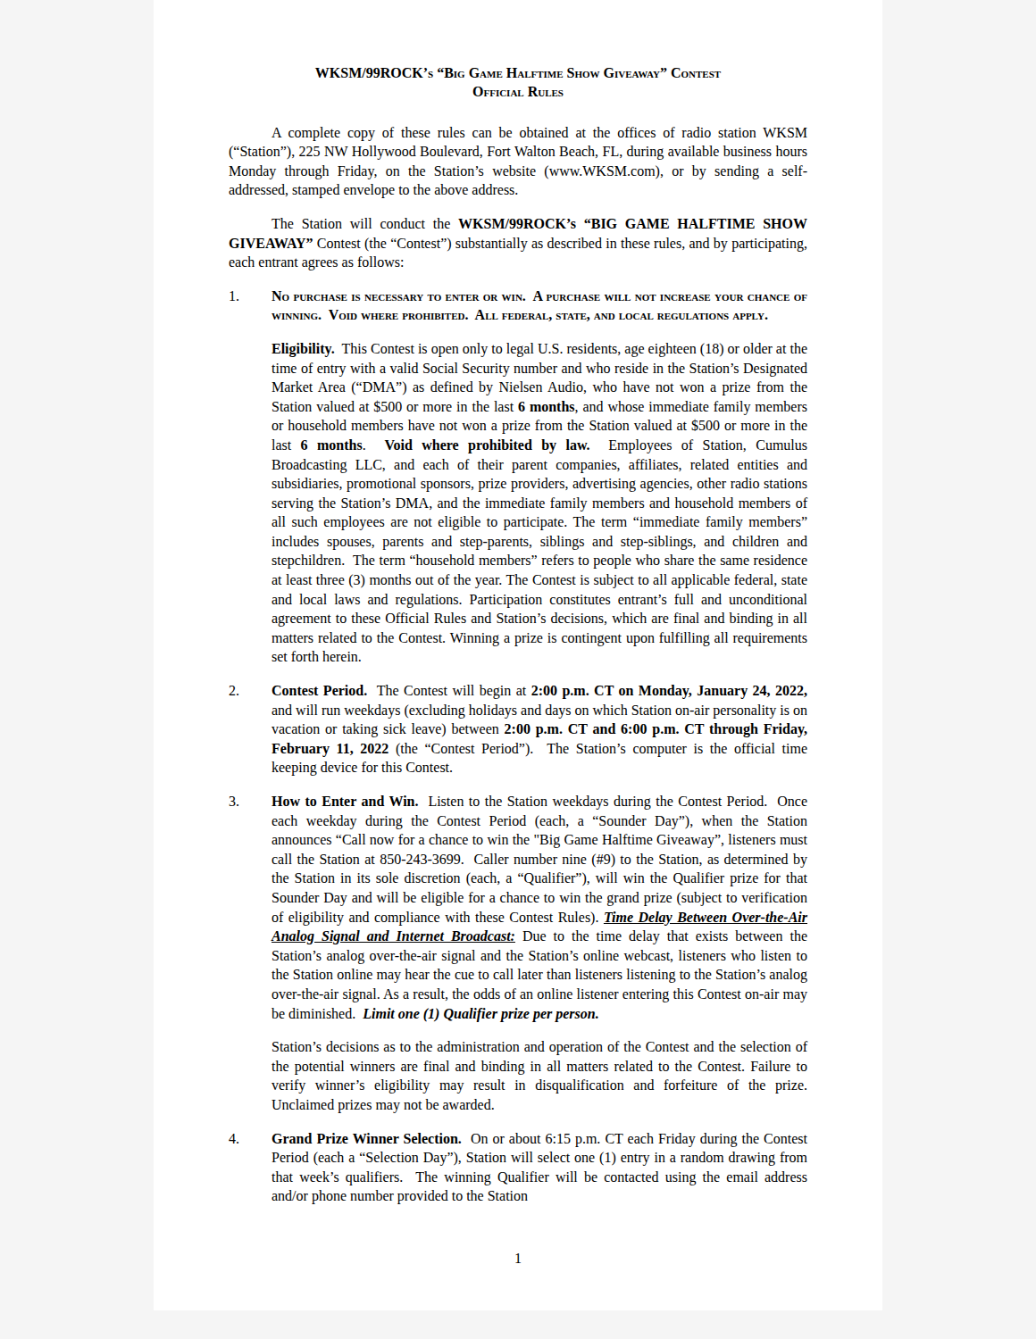WKSM/99ROCK’s “Big Game Halftime Show Giveaway” Contest Official Rules
A complete copy of these rules can be obtained at the offices of radio station WKSM (“Station”), 225 NW Hollywood Boulevard, Fort Walton Beach, FL, during available business hours Monday through Friday, on the Station’s website (www.WKSM.com), or by sending a self-addressed, stamped envelope to the above address.
The Station will conduct the WKSM/99ROCK’s “BIG GAME HALFTIME SHOW GIVEAWAY” Contest (the “Contest”) substantially as described in these rules, and by participating, each entrant agrees as follows:
No purchase is necessary to enter or win. A purchase will not increase your chance of winning. Void where prohibited. All federal, state, and local regulations apply.
Eligibility. This Contest is open only to legal U.S. residents, age eighteen (18) or older at the time of entry with a valid Social Security number and who reside in the Station’s Designated Market Area (“DMA”) as defined by Nielsen Audio, who have not won a prize from the Station valued at $500 or more in the last 6 months, and whose immediate family members or household members have not won a prize from the Station valued at $500 or more in the last 6 months. Void where prohibited by law. Employees of Station, Cumulus Broadcasting LLC, and each of their parent companies, affiliates, related entities and subsidiaries, promotional sponsors, prize providers, advertising agencies, other radio stations serving the Station’s DMA, and the immediate family members and household members of all such employees are not eligible to participate. The term “immediate family members” includes spouses, parents and step-parents, siblings and step-siblings, and children and stepchildren. The term “household members” refers to people who share the same residence at least three (3) months out of the year. The Contest is subject to all applicable federal, state and local laws and regulations. Participation constitutes entrant’s full and unconditional agreement to these Official Rules and Station’s decisions, which are final and binding in all matters related to the Contest. Winning a prize is contingent upon fulfilling all requirements set forth herein.
Contest Period. The Contest will begin at 2:00 p.m. CT on Monday, January 24, 2022, and will run weekdays (excluding holidays and days on which Station on-air personality is on vacation or taking sick leave) between 2:00 p.m. CT and 6:00 p.m. CT through Friday, February 11, 2022 (the “Contest Period”). The Station’s computer is the official time keeping device for this Contest.
How to Enter and Win. Listen to the Station weekdays during the Contest Period. Once each weekday during the Contest Period (each, a “Sounder Day”), when the Station announces “Call now for a chance to win the "Big Game Halftime Giveaway”, listeners must call the Station at 850-243-3699. Caller number nine (#9) to the Station, as determined by the Station in its sole discretion (each, a “Qualifier”), will win the Qualifier prize for that Sounder Day and will be eligible for a chance to win the grand prize (subject to verification of eligibility and compliance with these Contest Rules). Time Delay Between Over-the-Air Analog Signal and Internet Broadcast: Due to the time delay that exists between the Station’s analog over-the-air signal and the Station’s online webcast, listeners who listen to the Station online may hear the cue to call later than listeners listening to the Station’s analog over-the-air signal. As a result, the odds of an online listener entering this Contest on-air may be diminished. Limit one (1) Qualifier prize per person.
Station’s decisions as to the administration and operation of the Contest and the selection of the potential winners are final and binding in all matters related to the Contest. Failure to verify winner’s eligibility may result in disqualification and forfeiture of the prize. Unclaimed prizes may not be awarded.
Grand Prize Winner Selection. On or about 6:15 p.m. CT each Friday during the Contest Period (each a “Selection Day”), Station will select one (1) entry in a random drawing from that week’s qualifiers. The winning Qualifier will be contacted using the email address and/or phone number provided to the Station
1